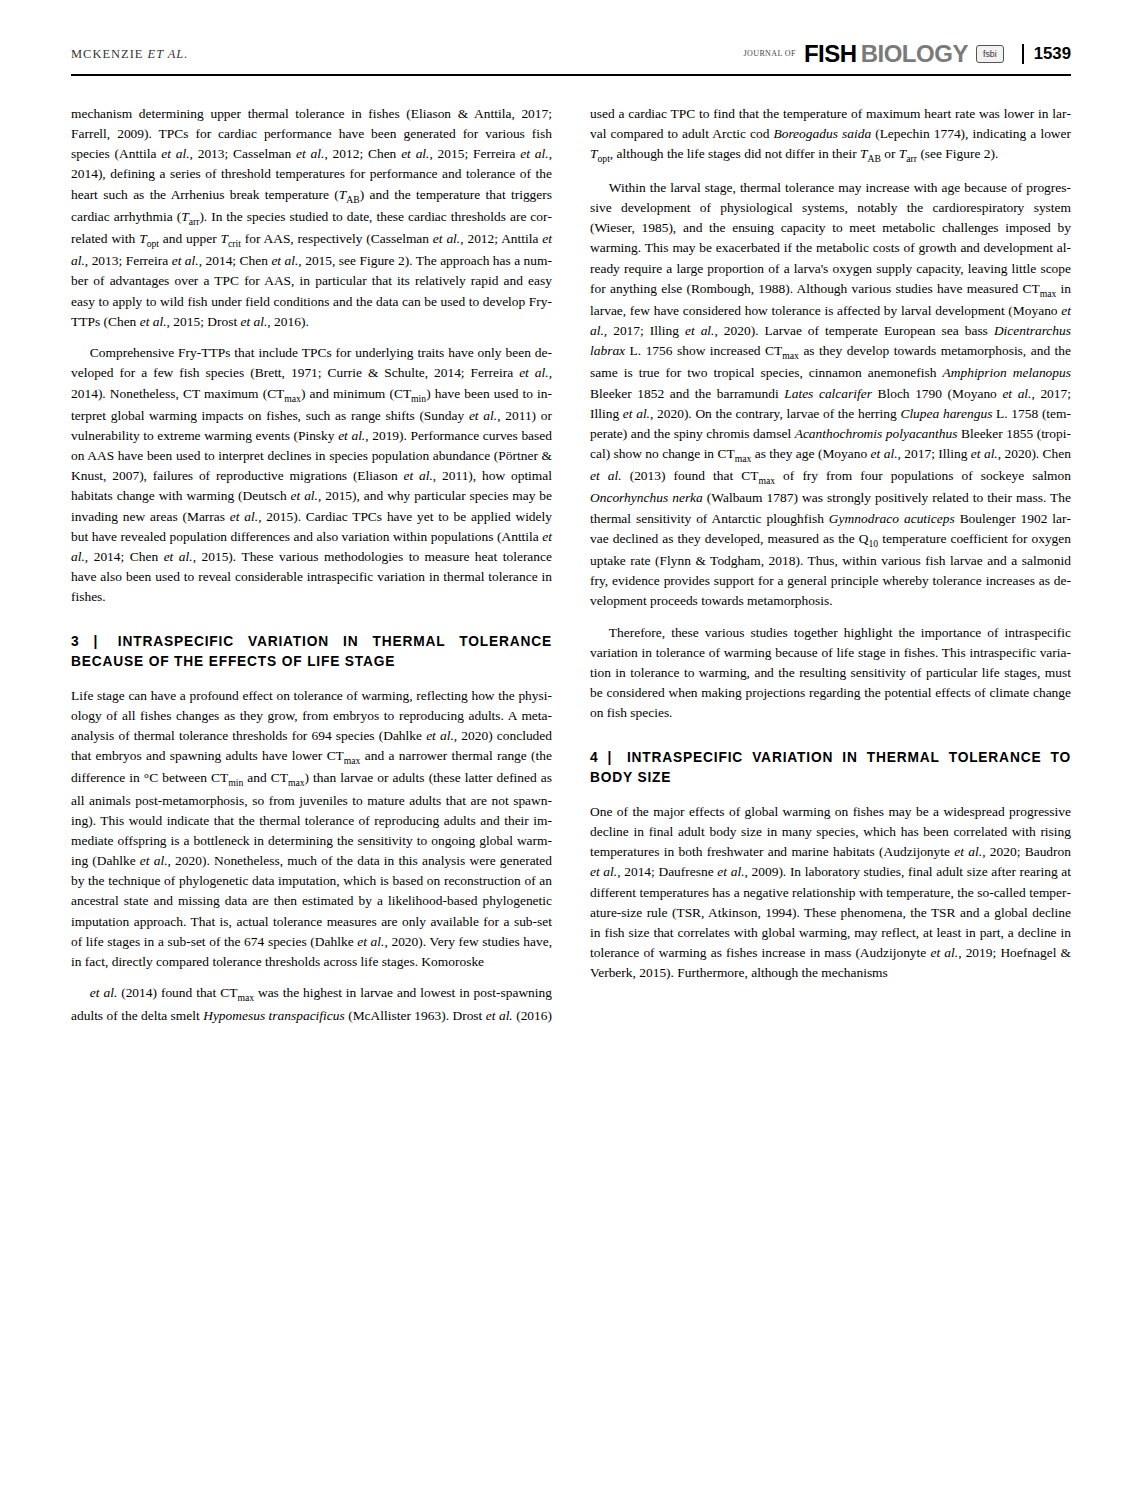McKenzie et al.
JOURNAL OF
FISH BIOLOGY
fsbi
1539
mechanism determining upper thermal tolerance in fishes (Eliason & Anttila, 2017; Farrell, 2009). TPCs for cardiac performance have been generated for various fish species (Anttila et al., 2013; Casselman et al., 2012; Chen et al., 2015; Ferreira et al., 2014), defining a series of threshold temperatures for performance and tolerance of the heart such as the Arrhenius break temperature (TAB) and the temperature that triggers cardiac arrhythmia (Tarr). In the species studied to date, these cardiac thresholds are correlated with Topt and upper Tcrit for AAS, respectively (Casselman et al., 2012; Anttila et al., 2013; Ferreira et al., 2014; Chen et al., 2015, see Figure 2). The approach has a number of advantages over a TPC for AAS, in particular that its relatively rapid and easy easy to apply to wild fish under field conditions and the data can be used to develop Fry-TTPs (Chen et al., 2015; Drost et al., 2016).
Comprehensive Fry-TTPs that include TPCs for underlying traits have only been developed for a few fish species (Brett, 1971; Currie & Schulte, 2014; Ferreira et al., 2014). Nonetheless, CT maximum (CTmax) and minimum (CTmin) have been used to interpret global warming impacts on fishes, such as range shifts (Sunday et al., 2011) or vulnerability to extreme warming events (Pinsky et al., 2019). Performance curves based on AAS have been used to interpret declines in species population abundance (Pörtner & Knust, 2007), failures of reproductive migrations (Eliason et al., 2011), how optimal habitats change with warming (Deutsch et al., 2015), and why particular species may be invading new areas (Marras et al., 2015). Cardiac TPCs have yet to be applied widely but have revealed population differences and also variation within populations (Anttila et al., 2014; Chen et al., 2015). These various methodologies to measure heat tolerance have also been used to reveal considerable intraspecific variation in thermal tolerance in fishes.
3 | INTRASPECIFIC VARIATION IN THERMAL TOLERANCE BECAUSE OF THE EFFECTS OF LIFE STAGE
Life stage can have a profound effect on tolerance of warming, reflecting how the physiology of all fishes changes as they grow, from embryos to reproducing adults. A meta-analysis of thermal tolerance thresholds for 694 species (Dahlke et al., 2020) concluded that embryos and spawning adults have lower CTmax and a narrower thermal range (the difference in °C between CTmin and CTmax) than larvae or adults (these latter defined as all animals post-metamorphosis, so from juveniles to mature adults that are not spawning). This would indicate that the thermal tolerance of reproducing adults and their immediate offspring is a bottleneck in determining the sensitivity to ongoing global warming (Dahlke et al., 2020). Nonetheless, much of the data in this analysis were generated by the technique of phylogenetic data imputation, which is based on reconstruction of an ancestral state and missing data are then estimated by a likelihood-based phylogenetic imputation approach. That is, actual tolerance measures are only available for a sub-set of life stages in a sub-set of the 674 species (Dahlke et al., 2020). Very few studies have, in fact, directly compared tolerance thresholds across life stages. Komoroske
et al. (2014) found that CTmax was the highest in larvae and lowest in post-spawning adults of the delta smelt Hypomesus transpacificus (McAllister 1963). Drost et al. (2016) used a cardiac TPC to find that the temperature of maximum heart rate was lower in larval compared to adult Arctic cod Boreogadus saida (Lepechin 1774), indicating a lower Topt, although the life stages did not differ in their TAB or Tarr (see Figure 2).
Within the larval stage, thermal tolerance may increase with age because of progressive development of physiological systems, notably the cardiorespiratory system (Wieser, 1985), and the ensuing capacity to meet metabolic challenges imposed by warming. This may be exacerbated if the metabolic costs of growth and development already require a large proportion of a larva's oxygen supply capacity, leaving little scope for anything else (Rombough, 1988). Although various studies have measured CTmax in larvae, few have considered how tolerance is affected by larval development (Moyano et al., 2017; Illing et al., 2020). Larvae of temperate European sea bass Dicentrarchus labrax L. 1756 show increased CTmax as they develop towards metamorphosis, and the same is true for two tropical species, cinnamon anemonefish Amphiprion melanopus Bleeker 1852 and the barramundi Lates calcarifer Bloch 1790 (Moyano et al., 2017; Illing et al., 2020). On the contrary, larvae of the herring Clupea harengus L. 1758 (temperate) and the spiny chromis damsel Acanthochromis polyacanthus Bleeker 1855 (tropical) show no change in CTmax as they age (Moyano et al., 2017; Illing et al., 2020). Chen et al. (2013) found that CTmax of fry from four populations of sockeye salmon Oncorhynchus nerka (Walbaum 1787) was strongly positively related to their mass. The thermal sensitivity of Antarctic ploughfish Gymnodraco acuticeps Boulenger 1902 larvae declined as they developed, measured as the Q10 temperature coefficient for oxygen uptake rate (Flynn & Todgham, 2018). Thus, within various fish larvae and a salmonid fry, evidence provides support for a general principle whereby tolerance increases as development proceeds towards metamorphosis.
Therefore, these various studies together highlight the importance of intraspecific variation in tolerance of warming because of life stage in fishes. This intraspecific variation in tolerance to warming, and the resulting sensitivity of particular life stages, must be considered when making projections regarding the potential effects of climate change on fish species.
4 | INTRASPECIFIC VARIATION IN THERMAL TOLERANCE TO BODY SIZE
One of the major effects of global warming on fishes may be a widespread progressive decline in final adult body size in many species, which has been correlated with rising temperatures in both freshwater and marine habitats (Audzijonyte et al., 2020; Baudron et al., 2014; Daufresne et al., 2009). In laboratory studies, final adult size after rearing at different temperatures has a negative relationship with temperature, the so-called temperature-size rule (TSR, Atkinson, 1994). These phenomena, the TSR and a global decline in fish size that correlates with global warming, may reflect, at least in part, a decline in tolerance of warming as fishes increase in mass (Audzijonyte et al., 2019; Hoefnagel & Verberk, 2015). Furthermore, although the mechanisms